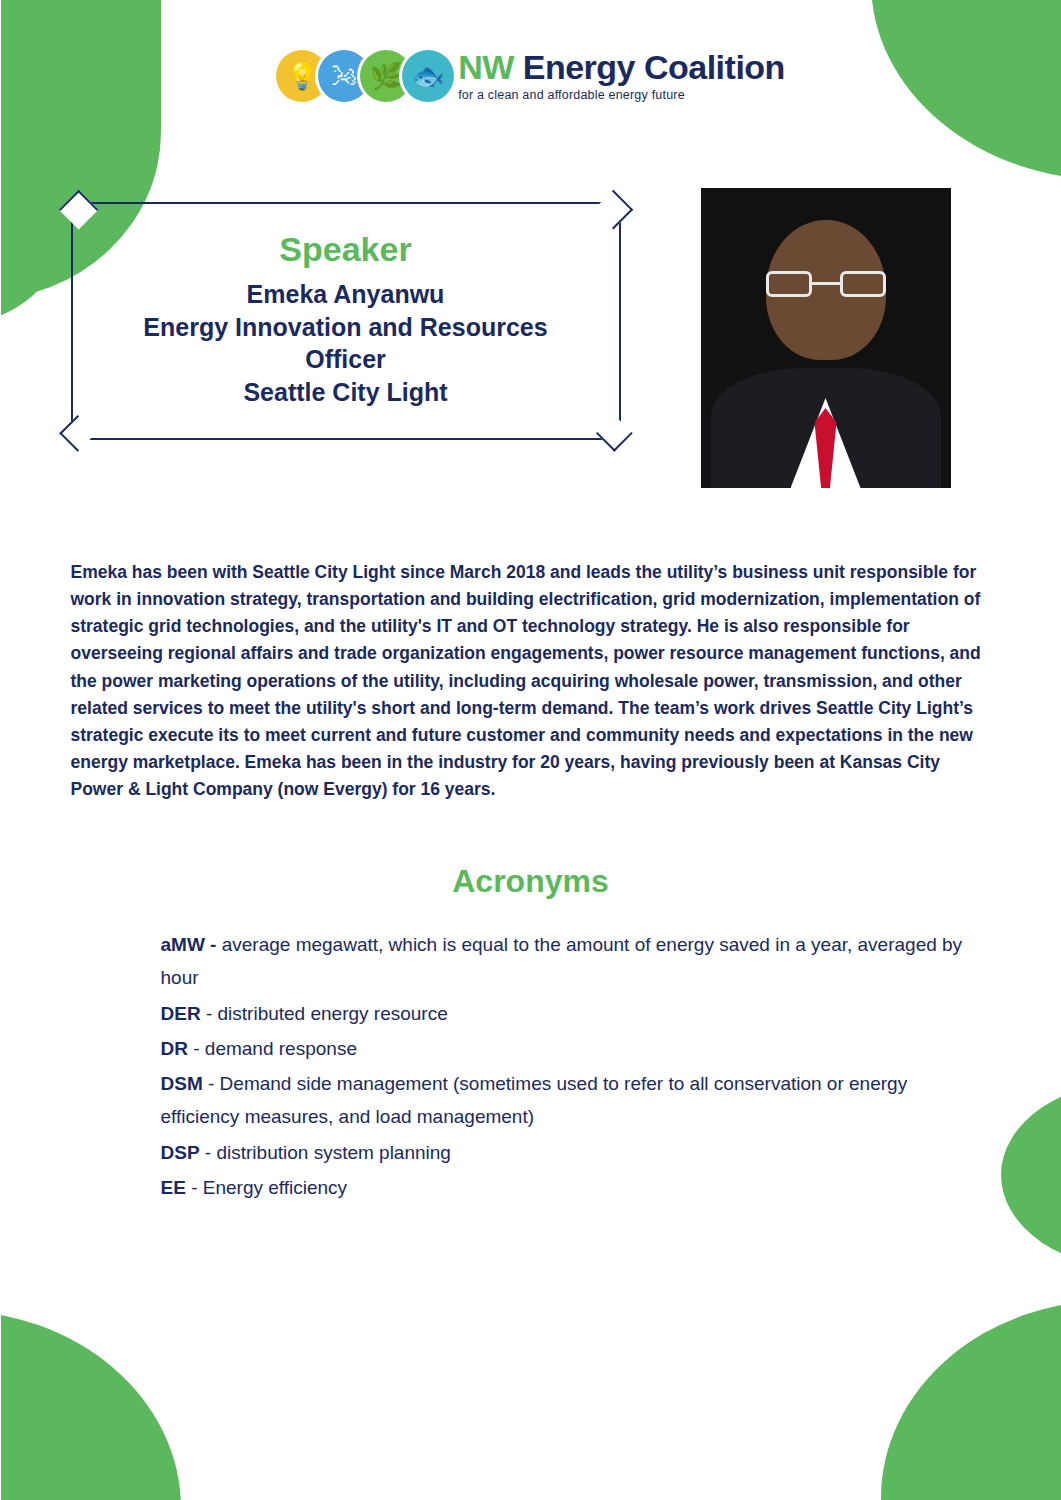💡 🌬 🌿 🐟
NW Energy Coalition
for a clean and affordable energy future
Speaker
Emeka Anyanwu
Energy Innovation and Resources Officer
Seattle City Light
Emeka has been with Seattle City Light since March 2018 and leads the utility’s business unit responsible for work in innovation strategy, transportation and building electrification, grid modernization, implementation of strategic grid technologies, and the utility's IT and OT technology strategy. He is also responsible for overseeing regional affairs and trade organization engagements, power resource management functions, and the power marketing operations of the utility, including acquiring wholesale power, transmission, and other related services to meet the utility's short and long-term demand. The team’s work drives Seattle City Light’s strategic execute its to meet current and future customer and community needs and expectations in the new energy marketplace. Emeka has been in the industry for 20 years, having previously been at Kansas City Power & Light Company (now Evergy) for 16 years.
Acronyms
aMW -
average megawatt, which is equal to the amount of energy saved in a year, averaged by hour
DER
- distributed energy resource
DR
- demand response
DSM
- Demand side management (sometimes used to refer to all conservation or energy efficiency measures, and load management)
DSP
- distribution system planning
EE
- Energy efficiency